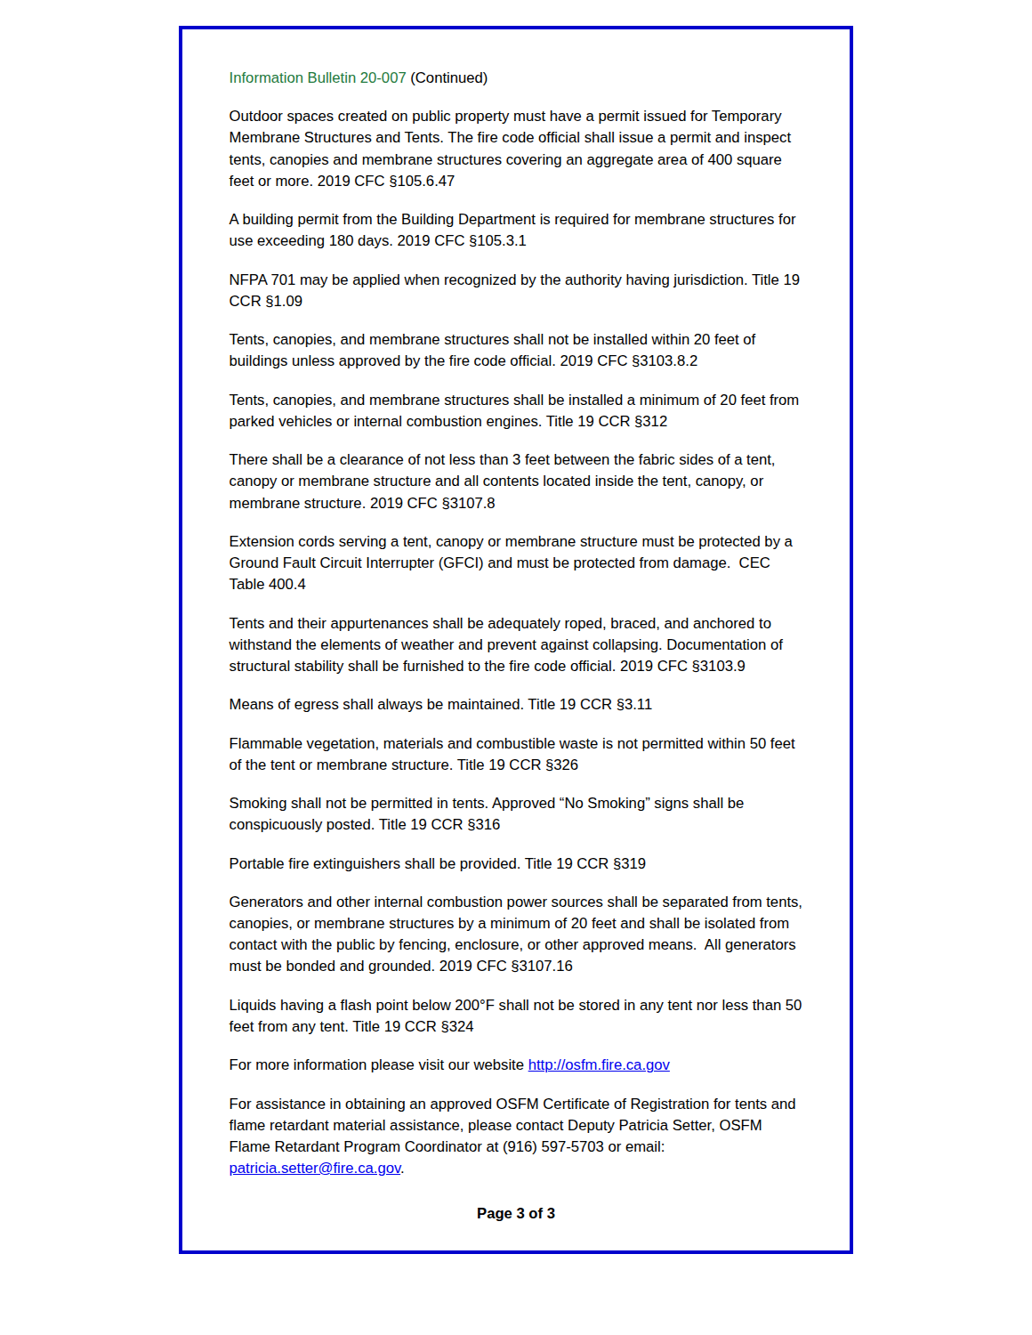Information Bulletin 20-007 (Continued)
Outdoor spaces created on public property must have a permit issued for Temporary Membrane Structures and Tents. The fire code official shall issue a permit and inspect tents, canopies and membrane structures covering an aggregate area of 400 square feet or more. 2019 CFC §105.6.47
A building permit from the Building Department is required for membrane structures for use exceeding 180 days. 2019 CFC §105.3.1
NFPA 701 may be applied when recognized by the authority having jurisdiction. Title 19 CCR §1.09
Tents, canopies, and membrane structures shall not be installed within 20 feet of buildings unless approved by the fire code official. 2019 CFC §3103.8.2
Tents, canopies, and membrane structures shall be installed a minimum of 20 feet from parked vehicles or internal combustion engines. Title 19 CCR §312
There shall be a clearance of not less than 3 feet between the fabric sides of a tent, canopy or membrane structure and all contents located inside the tent, canopy, or membrane structure. 2019 CFC §3107.8
Extension cords serving a tent, canopy or membrane structure must be protected by a Ground Fault Circuit Interrupter (GFCI) and must be protected from damage. CEC Table 400.4
Tents and their appurtenances shall be adequately roped, braced, and anchored to withstand the elements of weather and prevent against collapsing. Documentation of structural stability shall be furnished to the fire code official. 2019 CFC §3103.9
Means of egress shall always be maintained. Title 19 CCR §3.11
Flammable vegetation, materials and combustible waste is not permitted within 50 feet of the tent or membrane structure. Title 19 CCR §326
Smoking shall not be permitted in tents. Approved “No Smoking” signs shall be conspicuously posted. Title 19 CCR §316
Portable fire extinguishers shall be provided. Title 19 CCR §319
Generators and other internal combustion power sources shall be separated from tents, canopies, or membrane structures by a minimum of 20 feet and shall be isolated from contact with the public by fencing, enclosure, or other approved means. All generators must be bonded and grounded. 2019 CFC §3107.16
Liquids having a flash point below 200°F shall not be stored in any tent nor less than 50 feet from any tent. Title 19 CCR §324
For more information please visit our website http://osfm.fire.ca.gov
For assistance in obtaining an approved OSFM Certificate of Registration for tents and flame retardant material assistance, please contact Deputy Patricia Setter, OSFM Flame Retardant Program Coordinator at (916) 597-5703 or email: patricia.setter@fire.ca.gov.
Page 3 of 3